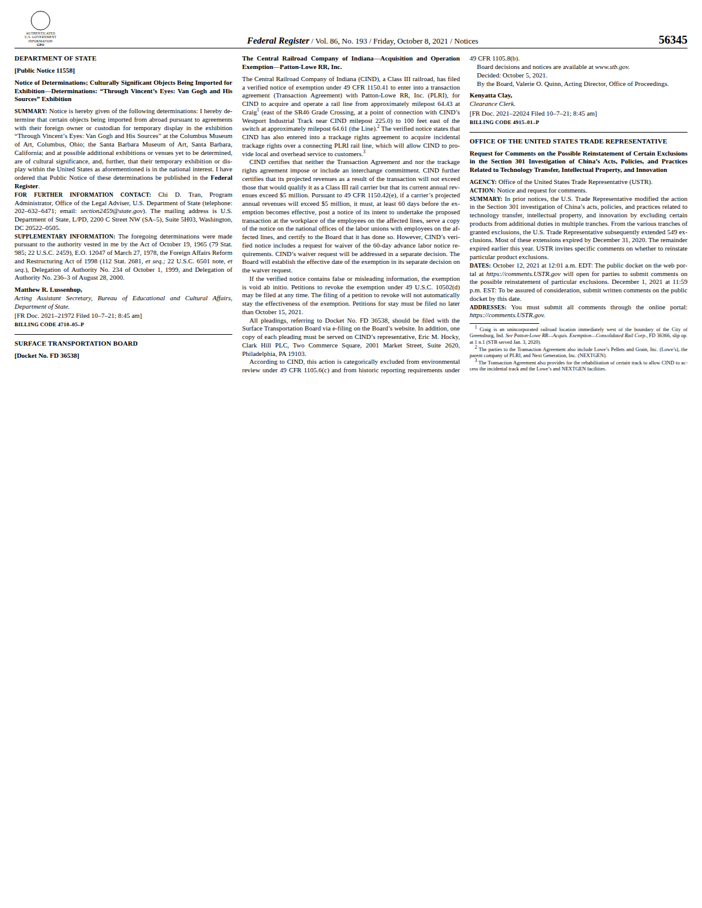AUTHENTICATED
U.S. GOVERNMENT
INFORMATION
GPO
Federal Register / Vol. 86, No. 193 / Friday, October 8, 2021 / Notices
56345
DEPARTMENT OF STATE
[Public Notice 11558]
Notice of Determinations; Culturally Significant Objects Being Imported for Exhibition—Determinations: “Through Vincent’s Eyes: Van Gogh and His Sources” Exhibition
Summary: Notice is hereby given of the following determinations: I hereby determine that certain objects being imported from abroad pursuant to agreements with their foreign owner or custodian for temporary display in the exhibition “Through Vincent’s Eyes: Van Gogh and His Sources” at the Columbus Museum of Art, Columbus, Ohio; the Santa Barbara Museum of Art, Santa Barbara, California; and at possible additional exhibitions or venues yet to be determined, are of cultural significance, and, further, that their temporary exhibition or display within the United States as aforementioned is in the national interest. I have ordered that Public Notice of these determinations be published in the Federal Register.
For Further Information Contact: Chi D. Tran, Program Administrator, Office of the Legal Adviser, U.S. Department of State (telephone: 202–632–6471; email: section2459@state.gov). The mailing address is U.S. Department of State, L/PD, 2200 C Street NW (SA–5), Suite 5H03, Washington, DC 20522–0505.
Supplementary Information: The foregoing determinations were made pursuant to the authority vested in me by the Act of October 19, 1965 (79 Stat. 985; 22 U.S.C. 2459), E.O. 12047 of March 27, 1978, the Foreign Affairs Reform and Restructuring Act of 1998 (112 Stat. 2681, et seq.; 22 U.S.C. 6501 note, et seq.), Delegation of Authority No. 234 of October 1, 1999, and Delegation of Authority No. 236–3 of August 28, 2000.
Matthew R. Lussenhop,
Acting Assistant Secretary, Bureau of Educational and Cultural Affairs, Department of State.
[FR Doc. 2021–21972 Filed 10–7–21; 8:45 am]
BILLING CODE 4710–05–P
SURFACE TRANSPORTATION BOARD
[Docket No. FD 36538]
The Central Railroad Company of Indiana—Acquisition and Operation Exemption—Patton-Lowe RR, Inc.
The Central Railroad Company of Indiana (CIND), a Class III railroad, has filed a verified notice of exemption under 49 CFR 1150.41 to enter into a transaction agreement (Transaction Agreement) with Patton-Lowe RR, Inc. (PLRI), for CIND to acquire and operate a rail line from approximately milepost 64.43 at Craig1 (east of the SR46 Grade Crossing, at a point of connection with CIND’s Westport Industrial Track near CIND milepost 225.0) to 100 feet east of the switch at approximately milepost 64.61 (the Line).2 The verified notice states that CIND has also entered into a trackage rights agreement to acquire incidental trackage rights over a connecting PLRI rail line, which will allow CIND to provide local and overhead service to customers.3
CIND certifies that neither the Transaction Agreement and nor the trackage rights agreement impose or include an interchange commitment. CIND further certifies that its projected revenues as a result of the transaction will not exceed those that would qualify it as a Class III rail carrier but that its current annual revenues exceed $5 million. Pursuant to 49 CFR 1150.42(e), if a carrier’s projected annual revenues will exceed $5 million, it must, at least 60 days before the exemption becomes effective, post a notice of its intent to undertake the proposed transaction at the workplace of the employees on the affected lines, serve a copy of the notice on the national offices of the labor unions with employees on the affected lines, and certify to the Board that it has done so. However, CIND’s verified notice includes a request for waiver of the 60-day advance labor notice requirements. CIND’s waiver request will be addressed in a separate decision. The Board will establish the effective date of the exemption in its separate decision on the waiver request.
If the verified notice contains false or misleading information, the exemption is void ab initio. Petitions to revoke the exemption under 49 U.S.C. 10502(d) may be filed at any time. The filing of a petition to revoke will not automatically stay the effectiveness of the exemption. Petitions for stay must be filed no later than October 15, 2021.
All pleadings, referring to Docket No. FD 36538, should be filed with the Surface Transportation Board via e-filing on the Board’s website. In addition, one copy of each pleading must be served on CIND’s representative, Eric M. Hocky, Clark Hill PLC, Two Commerce Square, 2001 Market Street, Suite 2620, Philadelphia, PA 19103.
According to CIND, this action is categorically excluded from environmental review under 49 CFR 1105.6(c) and from historic reporting requirements under 49 CFR 1105.8(b).
Board decisions and notices are available at www.stb.gov.
Decided: October 5, 2021.
By the Board, Valerie O. Quinn, Acting Director, Office of Proceedings.
Kenyatta Clay,
Clearance Clerk.
[FR Doc. 2021–22024 Filed 10–7–21; 8:45 am]
BILLING CODE 4915–01–P
OFFICE OF THE UNITED STATES TRADE REPRESENTATIVE
Request for Comments on the Possible Reinstatement of Certain Exclusions in the Section 301 Investigation of China’s Acts, Policies, and Practices Related to Technology Transfer, Intellectual Property, and Innovation
Agency: Office of the United States Trade Representative (USTR).
Action: Notice and request for comments.
Summary: In prior notices, the U.S. Trade Representative modified the action in the Section 301 investigation of China’s acts, policies, and practices related to technology transfer, intellectual property, and innovation by excluding certain products from additional duties in multiple tranches. From the various tranches of granted exclusions, the U.S. Trade Representative subsequently extended 549 exclusions. Most of these extensions expired by December 31, 2020. The remainder expired earlier this year. USTR invites specific comments on whether to reinstate particular product exclusions.
Dates: October 12, 2021 at 12:01 a.m. EDT: The public docket on the web portal at https://comments.USTR.gov will open for parties to submit comments on the possible reinstatement of particular exclusions. December 1, 2021 at 11:59 p.m. EST: To be assured of consideration, submit written comments on the public docket by this date.
Addresses: You must submit all comments through the online portal: https://comments.USTR.gov.
1 Craig is an unincorporated railroad location immediately west of the boundary of the City of Greensburg, Ind. See Patton-Lowe RR—Acquis. Exemption—Consolidated Rail Corp., FD 36366, slip op. at 1 n.1 (STB served Jan. 3, 2020).
2 The parties to the Transaction Agreement also include Lowe’s Pellets and Grain, Inc. (Lowe’s), the parent company of PLRI, and Next Generation, Inc. (NEXTGEN).
3 The Transaction Agreement also provides for the rehabilitation of certain track to allow CIND to access the incidental track and the Lowe’s and NEXTGEN facilities.